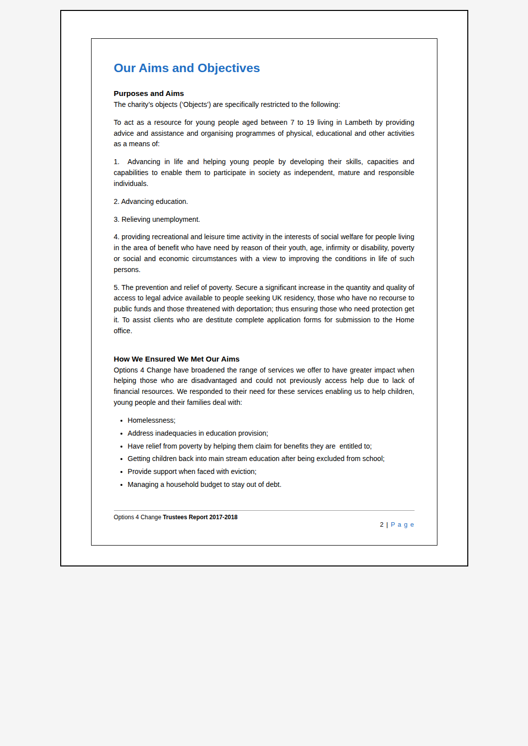Our Aims and Objectives
Purposes and Aims
The charity’s objects (‘Objects’) are specifically restricted to the following:
To act as a resource for young people aged between 7 to 19 living in Lambeth by providing advice and assistance and organising programmes of physical, educational and other activities as a means of:
1. Advancing in life and helping young people by developing their skills, capacities and capabilities to enable them to participate in society as independent, mature and responsible individuals.
2. Advancing education.
3. Relieving unemployment.
4. providing recreational and leisure time activity in the interests of social welfare for people living in the area of benefit who have need by reason of their youth, age, infirmity or disability, poverty or social and economic circumstances with a view to improving the conditions in life of such persons.
5. The prevention and relief of poverty. Secure a significant increase in the quantity and quality of access to legal advice available to people seeking UK residency, those who have no recourse to public funds and those threatened with deportation; thus ensuring those who need protection get it. To assist clients who are destitute complete application forms for submission to the Home office.
How We Ensured We Met Our Aims
Options 4 Change have broadened the range of services we offer to have greater impact when helping those who are disadvantaged and could not previously access help due to lack of financial resources. We responded to their need for these services enabling us to help children, young people and their families deal with:
Homelessness;
Address inadequacies in education provision;
Have relief from poverty by helping them claim for benefits they are entitled to;
Getting children back into main stream education after being excluded from school;
Provide support when faced with eviction;
Managing a household budget to stay out of debt.
Options 4 Change Trustees Report 2017-2018
2 | P a g e